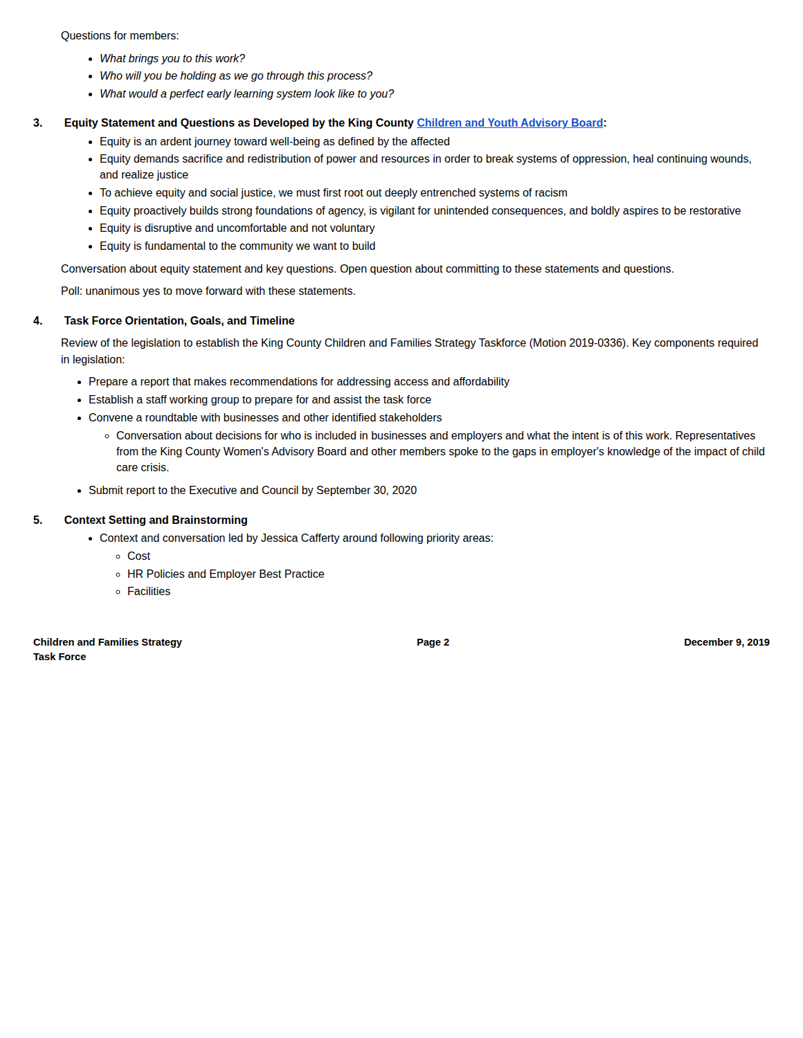Questions for members:
What brings you to this work?
Who will you be holding as we go through this process?
What would a perfect early learning system look like to you?
3.
Equity Statement and Questions as Developed by the King County Children and Youth Advisory Board:
Equity is an ardent journey toward well-being as defined by the affected
Equity demands sacrifice and redistribution of power and resources in order to break systems of oppression, heal continuing wounds, and realize justice
To achieve equity and social justice, we must first root out deeply entrenched systems of racism
Equity proactively builds strong foundations of agency, is vigilant for unintended consequences, and boldly aspires to be restorative
Equity is disruptive and uncomfortable and not voluntary
Equity is fundamental to the community we want to build
Conversation about equity statement and key questions. Open question about committing to these statements and questions.
Poll: unanimous yes to move forward with these statements.
4.
Task Force Orientation, Goals, and Timeline
Review of the legislation to establish the King County Children and Families Strategy Taskforce (Motion 2019-0336). Key components required in legislation:
Prepare a report that makes recommendations for addressing access and affordability
Establish a staff working group to prepare for and assist the task force
Convene a roundtable with businesses and other identified stakeholders
Conversation about decisions for who is included in businesses and employers and what the intent is of this work. Representatives from the King County Women's Advisory Board and other members spoke to the gaps in employer's knowledge of the impact of child care crisis.
Submit report to the Executive and Council by September 30, 2020
5.
Context Setting and Brainstorming
Context and conversation led by Jessica Cafferty around following priority areas:
Cost
HR Policies and Employer Best Practice
Facilities
Children and Families Strategy
Task Force
Page 2
December 9, 2019